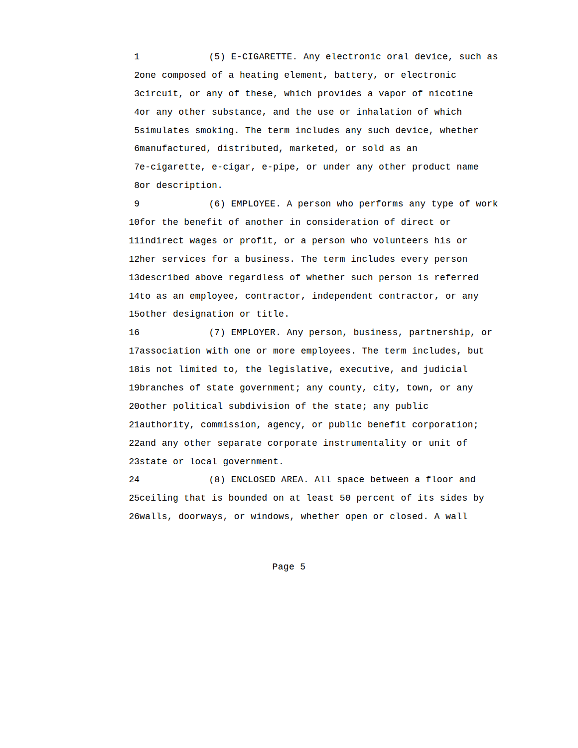| 1 | (5) E-CIGARETTE. Any electronic oral device, such as |
| 2 | one composed of a heating element, battery, or electronic |
| 3 | circuit, or any of these, which provides a vapor of nicotine |
| 4 | or any other substance, and the use or inhalation of which |
| 5 | simulates smoking. The term includes any such device, whether |
| 6 | manufactured, distributed, marketed, or sold as an |
| 7 | e-cigarette, e-cigar, e-pipe, or under any other product name |
| 8 | or description. |
| 9 | (6) EMPLOYEE. A person who performs any type of work |
| 10 | for the benefit of another in consideration of direct or |
| 11 | indirect wages or profit, or a person who volunteers his or |
| 12 | her services for a business. The term includes every person |
| 13 | described above regardless of whether such person is referred |
| 14 | to as an employee, contractor, independent contractor, or any |
| 15 | other designation or title. |
| 16 | (7) EMPLOYER. Any person, business, partnership, or |
| 17 | association with one or more employees. The term includes, but |
| 18 | is not limited to, the legislative, executive, and judicial |
| 19 | branches of state government; any county, city, town, or any |
| 20 | other political subdivision of the state; any public |
| 21 | authority, commission, agency, or public benefit corporation; |
| 22 | and any other separate corporate instrumentality or unit of |
| 23 | state or local government. |
| 24 | (8) ENCLOSED AREA. All space between a floor and |
| 25 | ceiling that is bounded on at least 50 percent of its sides by |
| 26 | walls, doorways, or windows, whether open or closed. A wall |
Page 5